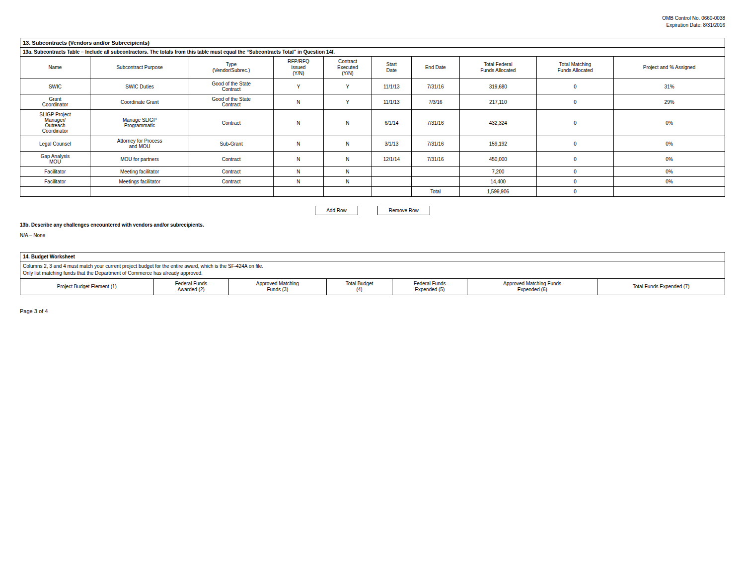OMB Control No. 0660-0038
Expiration Date: 8/31/2016
13. Subcontracts (Vendors and/or Subrecipients)
13a. Subcontracts Table – Include all subcontractors. The totals from this table must equal the “Subcontracts Total” in Question 14f.
| Name | Subcontract Purpose | Type (Vendor/Subrec.) | RFP/RFQ issued (Y/N) | Contract Executed (Y/N) | Start Date | End Date | Total Federal Funds Allocated | Total Matching Funds Allocated | Project and % Assigned |
| --- | --- | --- | --- | --- | --- | --- | --- | --- | --- |
| SWIC | SWIC Duties | Good of the State Contract | Y | Y | 11/1/13 | 7/31/16 | 319,680 | 0 | 31% |
| Grant Coordinator | Coordinate Grant | Good of the State Contract | N | Y | 11/1/13 | 7/3/16 | 217,110 | 0 | 29% |
| SLIGP Project Manager/ Outreach Coordinator | Manage SLIGP Programmatic | Contract | N | N | 6/1/14 | 7/31/16 | 432,324 | 0 | 0% |
| Legal Counsel | Attorney for Process and MOU | Sub-Grant | N | N | 3/1/13 | 7/31/16 | 159,192 | 0 | 0% |
| Gap Analysis MOU | MOU for partners | Contract | N | N | 12/1/14 | 7/31/16 | 450,000 | 0 | 0% |
| Facilitator | Meeting facilitator | Contract | N | N | | | 7,200 | 0 | 0% |
| Facilitator | Meetings facilitator | Contract | N | N | | | 14,400 | 0 | 0% |
| | | | | | | Total | 1,599,906 | 0 | |
Add Row Remove Row
13b. Describe any challenges encountered with vendors and/or subrecipients.
N/A – None
14. Budget Worksheet
Columns 2, 3 and 4 must match your current project budget for the entire award, which is the SF-424A on file.
Only list matching funds that the Department of Commerce has already approved.
| Project Budget Element (1) | Federal Funds Awarded (2) | Approved Matching Funds (3) | Total Budget (4) | Federal Funds Expended (5) | Approved Matching Funds Expended (6) | Total Funds Expended (7) |
| --- | --- | --- | --- | --- | --- | --- |
Page 3 of 4